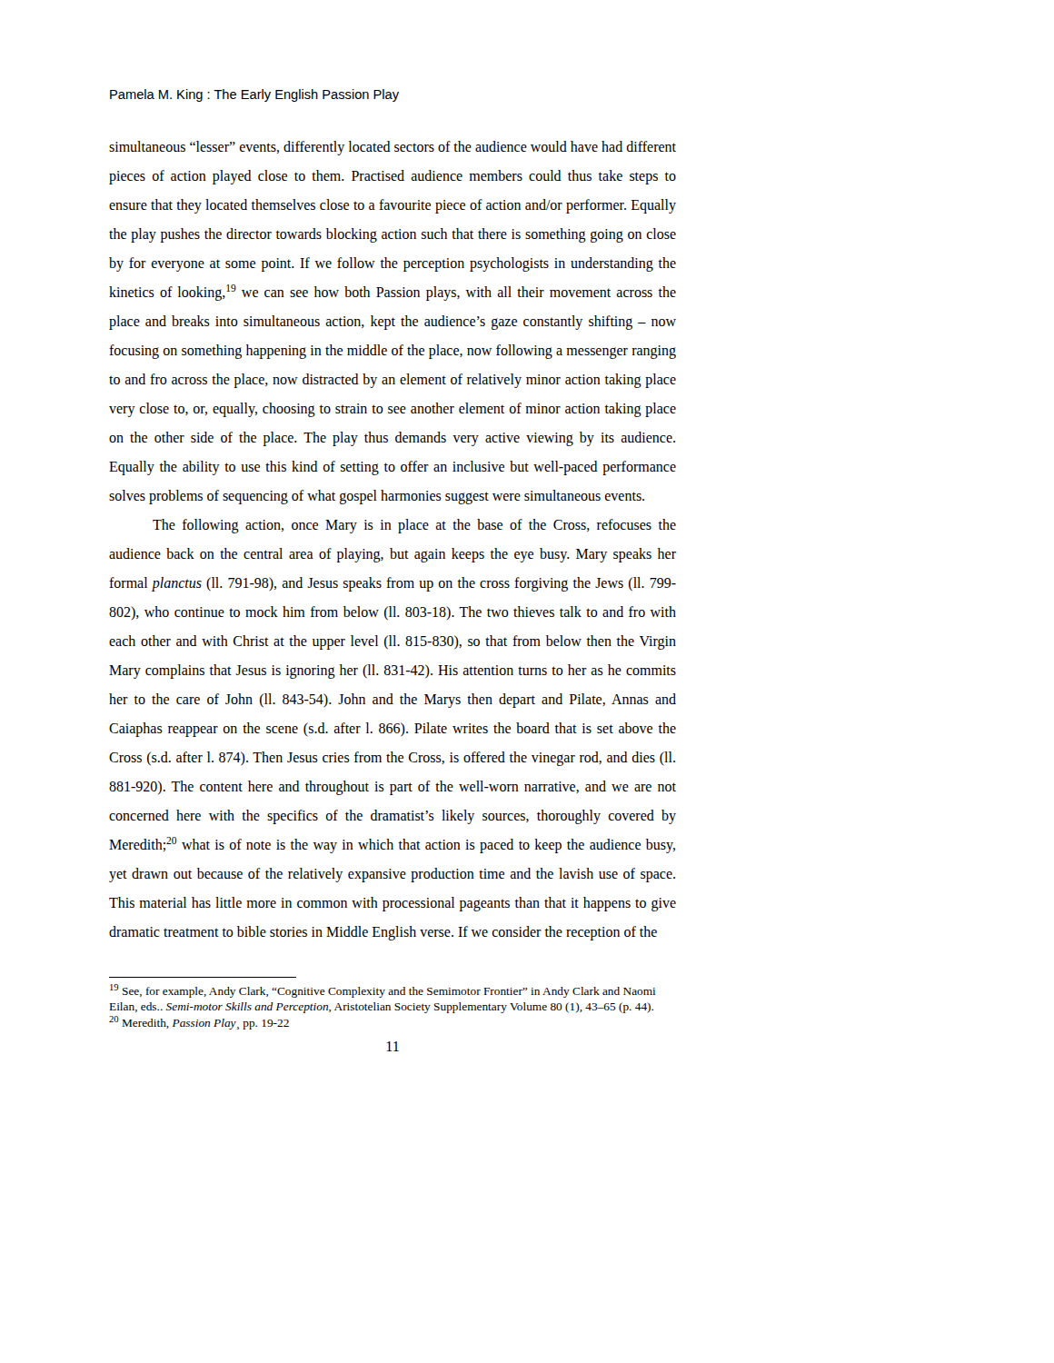Pamela M. King : The Early English Passion Play
simultaneous “lesser” events, differently located sectors of the audience would have had different pieces of action played close to them. Practised audience members could thus take steps to ensure that they located themselves close to a favourite piece of action and/or performer. Equally the play pushes the director towards blocking action such that there is something going on close by for everyone at some point. If we follow the perception psychologists in understanding the kinetics of looking,19 we can see how both Passion plays, with all their movement across the place and breaks into simultaneous action, kept the audience’s gaze constantly shifting – now focusing on something happening in the middle of the place, now following a messenger ranging to and fro across the place, now distracted by an element of relatively minor action taking place very close to, or, equally, choosing to strain to see another element of minor action taking place on the other side of the place. The play thus demands very active viewing by its audience. Equally the ability to use this kind of setting to offer an inclusive but well-paced performance solves problems of sequencing of what gospel harmonies suggest were simultaneous events.
The following action, once Mary is in place at the base of the Cross, refocuses the audience back on the central area of playing, but again keeps the eye busy. Mary speaks her formal planctus (ll. 791-98), and Jesus speaks from up on the cross forgiving the Jews (ll. 799-802), who continue to mock him from below (ll. 803-18). The two thieves talk to and fro with each other and with Christ at the upper level (ll. 815-830), so that from below then the Virgin Mary complains that Jesus is ignoring her (ll. 831-42). His attention turns to her as he commits her to the care of John (ll. 843-54). John and the Marys then depart and Pilate, Annas and Caiaphas reappear on the scene (s.d. after l. 866). Pilate writes the board that is set above the Cross (s.d. after l. 874). Then Jesus cries from the Cross, is offered the vinegar rod, and dies (ll. 881-920). The content here and throughout is part of the well-worn narrative, and we are not concerned here with the specifics of the dramatist’s likely sources, thoroughly covered by Meredith;20 what is of note is the way in which that action is paced to keep the audience busy, yet drawn out because of the relatively expansive production time and the lavish use of space. This material has little more in common with processional pageants than that it happens to give dramatic treatment to bible stories in Middle English verse. If we consider the reception of the
19 See, for example, Andy Clark, “Cognitive Complexity and the Semimotor Frontier” in Andy Clark and Naomi Eilan, eds.. Semi-motor Skills and Perception, Aristotelian Society Supplementary Volume 80 (1), 43–65 (p. 44).
20 Meredith, Passion Play¸ pp. 19-22
11